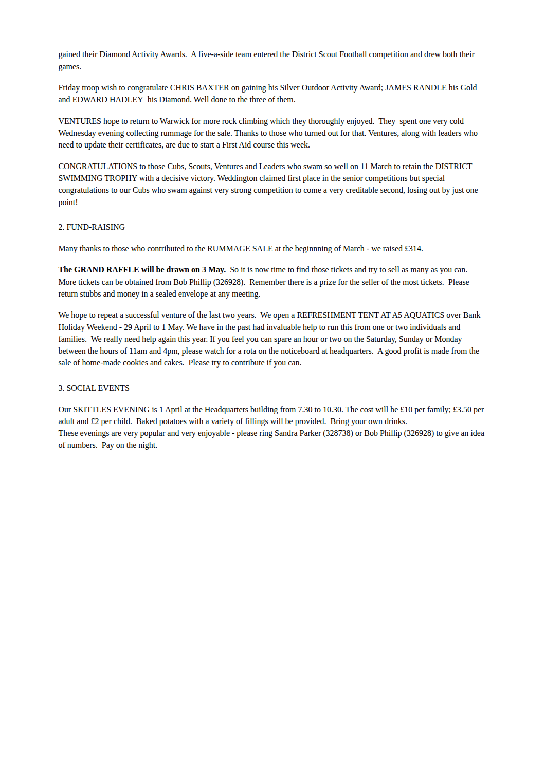gained their Diamond Activity Awards. A five-a-side team entered the District Scout Football competition and drew both their games.
Friday troop wish to congratulate CHRIS BAXTER on gaining his Silver Outdoor Activity Award; JAMES RANDLE his Gold and EDWARD HADLEY his Diamond. Well done to the three of them.
VENTURES hope to return to Warwick for more rock climbing which they thoroughly enjoyed. They spent one very cold Wednesday evening collecting rummage for the sale. Thanks to those who turned out for that. Ventures, along with leaders who need to update their certificates, are due to start a First Aid course this week.
CONGRATULATIONS to those Cubs, Scouts, Ventures and Leaders who swam so well on 11 March to retain the DISTRICT SWIMMING TROPHY with a decisive victory. Weddington claimed first place in the senior competitions but special congratulations to our Cubs who swam against very strong competition to come a very creditable second, losing out by just one point!
2. FUND-RAISING
Many thanks to those who contributed to the RUMMAGE SALE at the beginnning of March - we raised £314.
The GRAND RAFFLE will be drawn on 3 May. So it is now time to find those tickets and try to sell as many as you can. More tickets can be obtained from Bob Phillip (326928). Remember there is a prize for the seller of the most tickets. Please return stubbs and money in a sealed envelope at any meeting.
We hope to repeat a successful venture of the last two years. We open a REFRESHMENT TENT AT A5 AQUATICS over Bank Holiday Weekend - 29 April to 1 May. We have in the past had invaluable help to run this from one or two individuals and families. We really need help again this year. If you feel you can spare an hour or two on the Saturday, Sunday or Monday between the hours of 11am and 4pm, please watch for a rota on the noticeboard at headquarters. A good profit is made from the sale of home-made cookies and cakes. Please try to contribute if you can.
3. SOCIAL EVENTS
Our SKITTLES EVENING is 1 April at the Headquarters building from 7.30 to 10.30. The cost will be £10 per family; £3.50 per adult and £2 per child. Baked potatoes with a variety of fillings will be provided. Bring your own drinks.
These evenings are very popular and very enjoyable - please ring Sandra Parker (328738) or Bob Phillip (326928) to give an idea of numbers. Pay on the night.